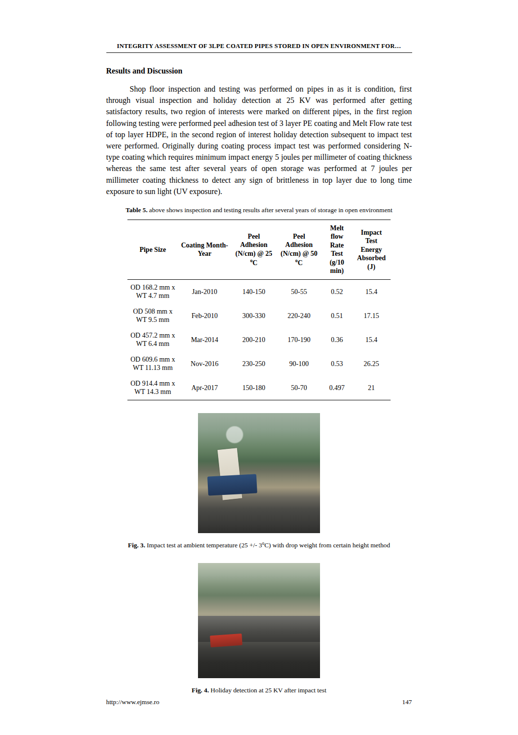INTEGRITY ASSESSMENT OF 3LPE COATED PIPES STORED IN OPEN ENVIRONMENT FOR…
Results and Discussion
Shop floor inspection and testing was performed on pipes in as it is condition, first through visual inspection and holiday detection at 25 KV was performed after getting satisfactory results, two region of interests were marked on different pipes, in the first region following testing were performed peel adhesion test of 3 layer PE coating and Melt Flow rate test of top layer HDPE, in the second region of interest holiday detection subsequent to impact test were performed. Originally during coating process impact test was performed considering N-type coating which requires minimum impact energy 5 joules per millimeter of coating thickness whereas the same test after several years of open storage was performed at 7 joules per millimeter coating thickness to detect any sign of brittleness in top layer due to long time exposure to sun light (UV exposure).
Table 5. above shows inspection and testing results after several years of storage in open environment
| Pipe Size | Coating Month-Year | Peel Adhesion (N/cm) @ 25 o C | Peel Adhesion (N/cm) @ 50 o C | Melt flow Rate Test (g/10 min) | Impact Test Energy Absorbed (J) |
| --- | --- | --- | --- | --- | --- |
| OD 168.2 mm x WT 4.7 mm | Jan-2010 | 140-150 | 50-55 | 0.52 | 15.4 |
| OD 508 mm x WT 9.5 mm | Feb-2010 | 300-330 | 220-240 | 0.51 | 17.15 |
| OD 457.2 mm x WT 6.4 mm | Mar-2014 | 200-210 | 170-190 | 0.36 | 15.4 |
| OD 609.6 mm x WT 11.13 mm | Nov-2016 | 230-250 | 90-100 | 0.53 | 26.25 |
| OD 914.4 mm x WT 14.3 mm | Apr-2017 | 150-180 | 50-70 | 0.497 | 21 |
Fig. 3. Impact test at ambient temperature (25 +/- 3oC) with drop weight from certain height method
Fig. 4. Holiday detection at 25 KV after impact test
http://www.ejmse.ro 147